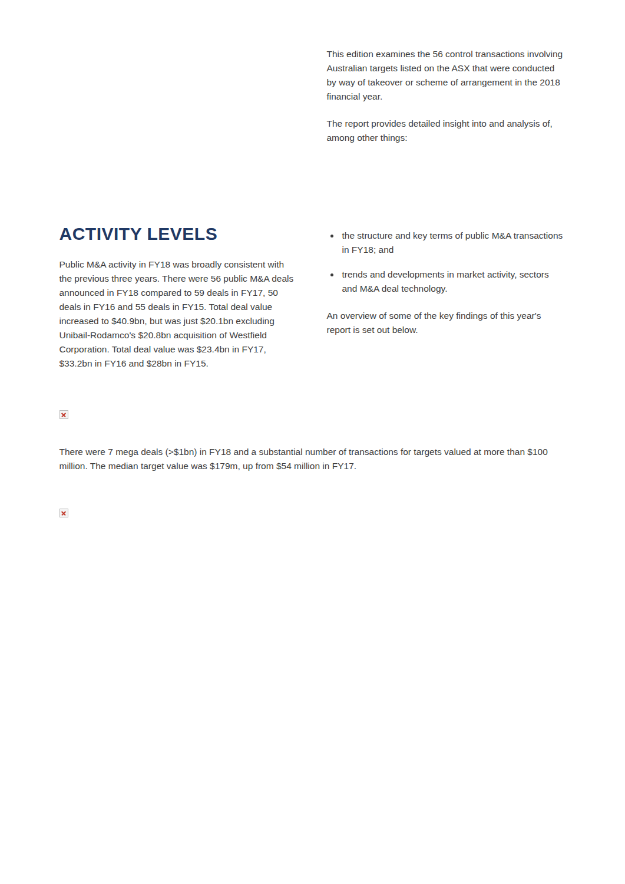ACTIVITY LEVELS
Public M&A activity in FY18 was broadly consistent with the previous three years. There were 56 public M&A deals announced in FY18 compared to 59 deals in FY17, 50 deals in FY16 and 55 deals in FY15. Total deal value increased to $40.9bn, but was just $20.1bn excluding Unibail-Rodamco's $20.8bn acquisition of Westfield Corporation. Total deal value was $23.4bn in FY17, $33.2bn in FY16 and $28bn in FY15.
This edition examines the 56 control transactions involving Australian targets listed on the ASX that were conducted by way of takeover or scheme of arrangement in the 2018 financial year.
The report provides detailed insight into and analysis of, among other things:
the structure and key terms of public M&A transactions in FY18; and
trends and developments in market activity, sectors and M&A deal technology.
An overview of some of the key findings of this year's report is set out below.
There were 7 mega deals (>$1bn) in FY18 and a substantial number of transactions for targets valued at more than $100 million. The median target value was $179m, up from $54 million in FY17.